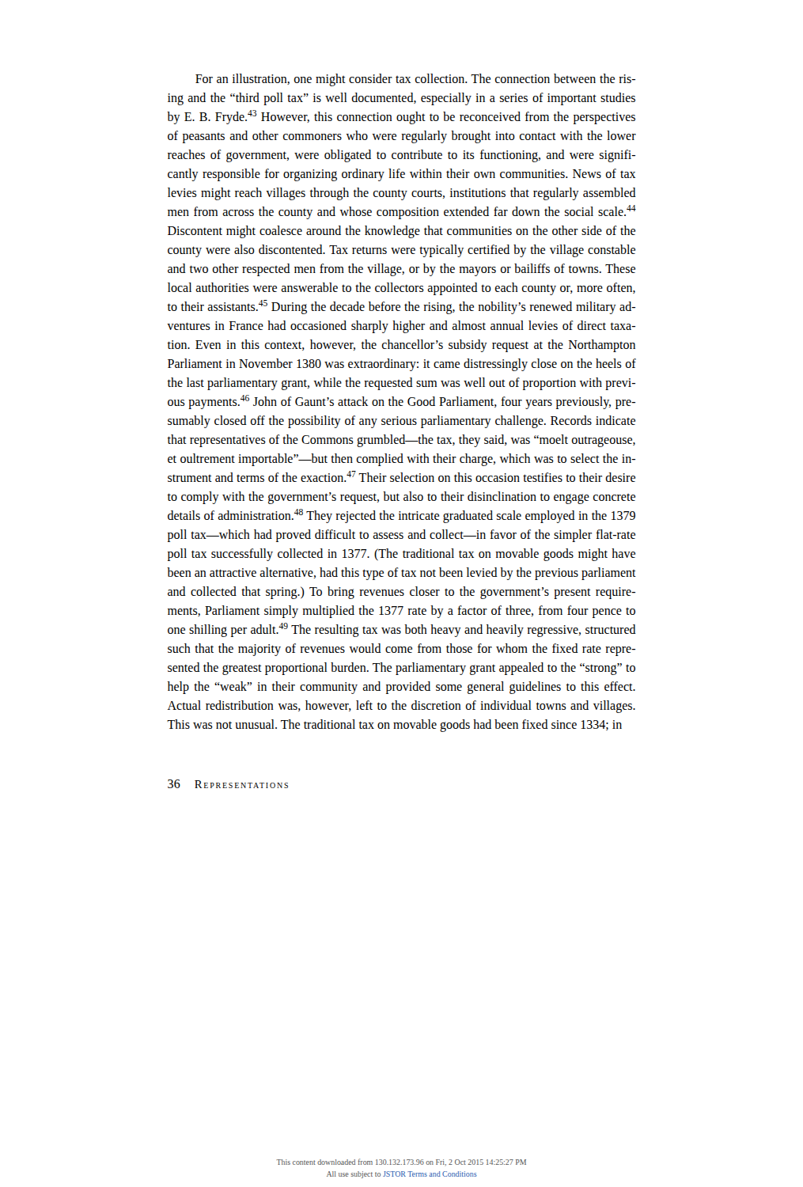For an illustration, one might consider tax collection. The connection between the rising and the “third poll tax” is well documented, especially in a series of important studies by E. B. Fryde.43 However, this connection ought to be reconceived from the perspectives of peasants and other commoners who were regularly brought into contact with the lower reaches of government, were obligated to contribute to its functioning, and were significantly responsible for organizing ordinary life within their own communities. News of tax levies might reach villages through the county courts, institutions that regularly assembled men from across the county and whose composition extended far down the social scale.44 Discontent might coalesce around the knowledge that communities on the other side of the county were also discontented. Tax returns were typically certified by the village constable and two other respected men from the village, or by the mayors or bailiffs of towns. These local authorities were answerable to the collectors appointed to each county or, more often, to their assistants.45 During the decade before the rising, the nobility’s renewed military adventures in France had occasioned sharply higher and almost annual levies of direct taxation. Even in this context, however, the chancellor’s subsidy request at the Northampton Parliament in November 1380 was extraordinary: it came distressingly close on the heels of the last parliamentary grant, while the requested sum was well out of proportion with previous payments.46 John of Gaunt’s attack on the Good Parliament, four years previously, presumably closed off the possibility of any serious parliamentary challenge. Records indicate that representatives of the Commons grumbled—the tax, they said, was “moelt outrageouse, et oultrement importable”—but then complied with their charge, which was to select the instrument and terms of the exaction.47 Their selection on this occasion testifies to their desire to comply with the government’s request, but also to their disinclination to engage concrete details of administration.48 They rejected the intricate graduated scale employed in the 1379 poll tax—which had proved difficult to assess and collect—in favor of the simpler flat-rate poll tax successfully collected in 1377. (The traditional tax on movable goods might have been an attractive alternative, had this type of tax not been levied by the previous parliament and collected that spring.) To bring revenues closer to the government’s present requirements, Parliament simply multiplied the 1377 rate by a factor of three, from four pence to one shilling per adult.49 The resulting tax was both heavy and heavily regressive, structured such that the majority of revenues would come from those for whom the fixed rate represented the greatest proportional burden. The parliamentary grant appealed to the “strong” to help the “weak” in their community and provided some general guidelines to this effect. Actual redistribution was, however, left to the discretion of individual towns and villages. This was not unusual. The traditional tax on movable goods had been fixed since 1334; in
36 Representations
This content downloaded from 130.132.173.96 on Fri, 2 Oct 2015 14:25:27 PM
All use subject to JSTOR Terms and Conditions